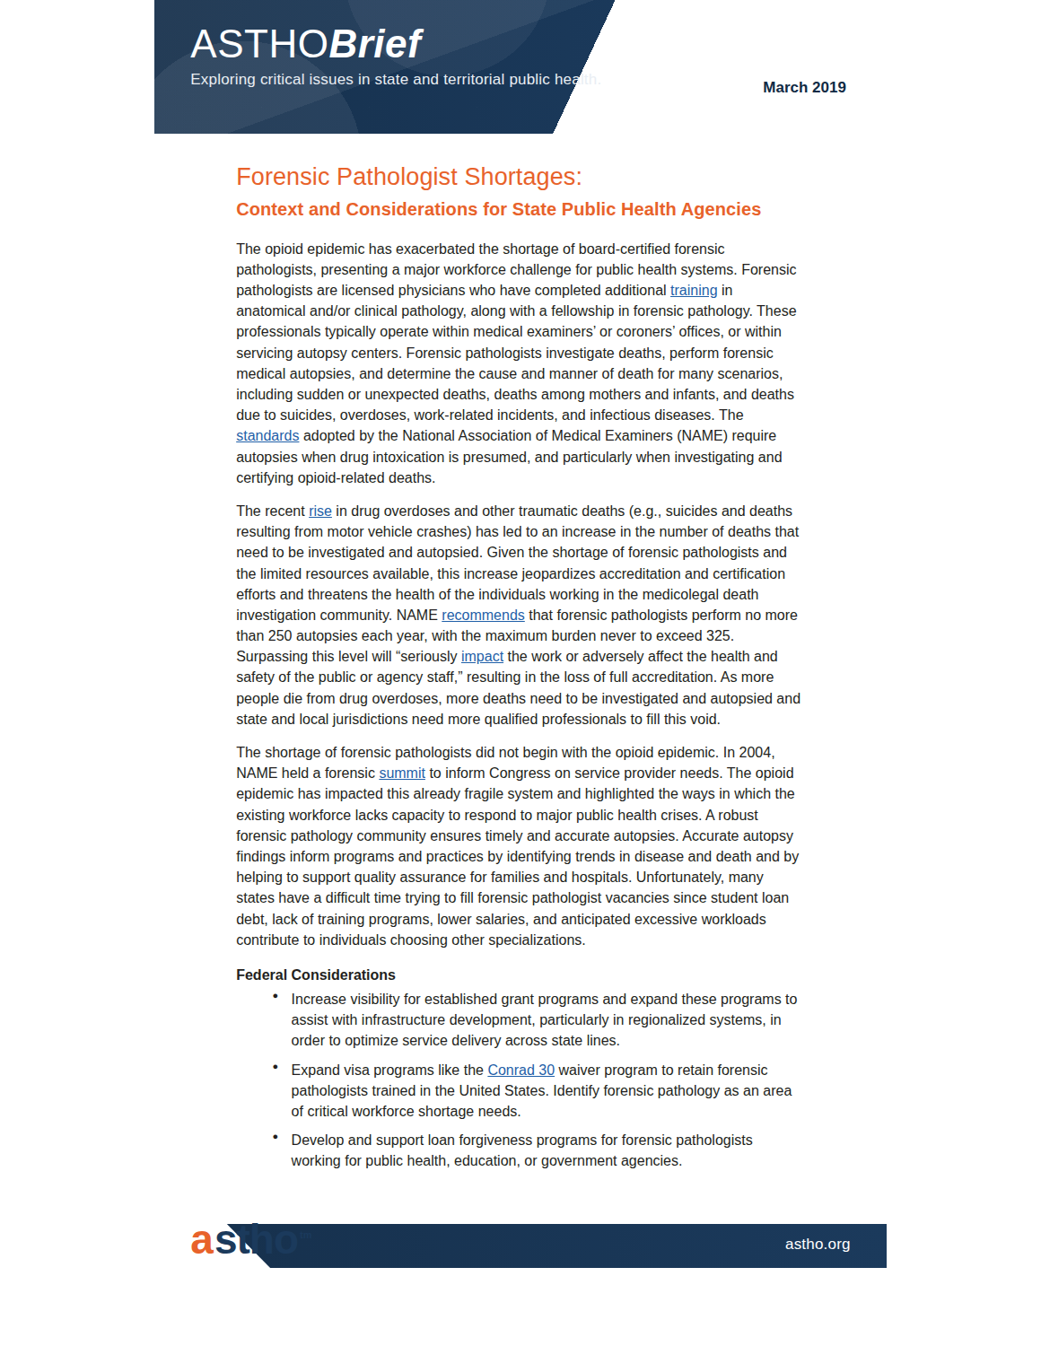ASTHOBrief
Exploring critical issues in state and territorial public health.
March 2019
Forensic Pathologist Shortages:
Context and Considerations for State Public Health Agencies
The opioid epidemic has exacerbated the shortage of board-certified forensic pathologists, presenting a major workforce challenge for public health systems. Forensic pathologists are licensed physicians who have completed additional training in anatomical and/or clinical pathology, along with a fellowship in forensic pathology. These professionals typically operate within medical examiners’ or coroners’ offices, or within servicing autopsy centers. Forensic pathologists investigate deaths, perform forensic medical autopsies, and determine the cause and manner of death for many scenarios, including sudden or unexpected deaths, deaths among mothers and infants, and deaths due to suicides, overdoses, work-related incidents, and infectious diseases. The standards adopted by the National Association of Medical Examiners (NAME) require autopsies when drug intoxication is presumed, and particularly when investigating and certifying opioid-related deaths.
The recent rise in drug overdoses and other traumatic deaths (e.g., suicides and deaths resulting from motor vehicle crashes) has led to an increase in the number of deaths that need to be investigated and autopsied. Given the shortage of forensic pathologists and the limited resources available, this increase jeopardizes accreditation and certification efforts and threatens the health of the individuals working in the medicolegal death investigation community. NAME recommends that forensic pathologists perform no more than 250 autopsies each year, with the maximum burden never to exceed 325. Surpassing this level will “seriously impact the work or adversely affect the health and safety of the public or agency staff,” resulting in the loss of full accreditation. As more people die from drug overdoses, more deaths need to be investigated and autopsied and state and local jurisdictions need more qualified professionals to fill this void.
The shortage of forensic pathologists did not begin with the opioid epidemic. In 2004, NAME held a forensic summit to inform Congress on service provider needs. The opioid epidemic has impacted this already fragile system and highlighted the ways in which the existing workforce lacks capacity to respond to major public health crises. A robust forensic pathology community ensures timely and accurate autopsies. Accurate autopsy findings inform programs and practices by identifying trends in disease and death and by helping to support quality assurance for families and hospitals. Unfortunately, many states have a difficult time trying to fill forensic pathologist vacancies since student loan debt, lack of training programs, lower salaries, and anticipated excessive workloads contribute to individuals choosing other specializations.
Federal Considerations
Increase visibility for established grant programs and expand these programs to assist with infrastructure development, particularly in regionalized systems, in order to optimize service delivery across state lines.
Expand visa programs like the Conrad 30 waiver program to retain forensic pathologists trained in the United States. Identify forensic pathology as an area of critical workforce shortage needs.
Develop and support loan forgiveness programs for forensic pathologists working for public health, education, or government agencies.
astho tm
astho.org